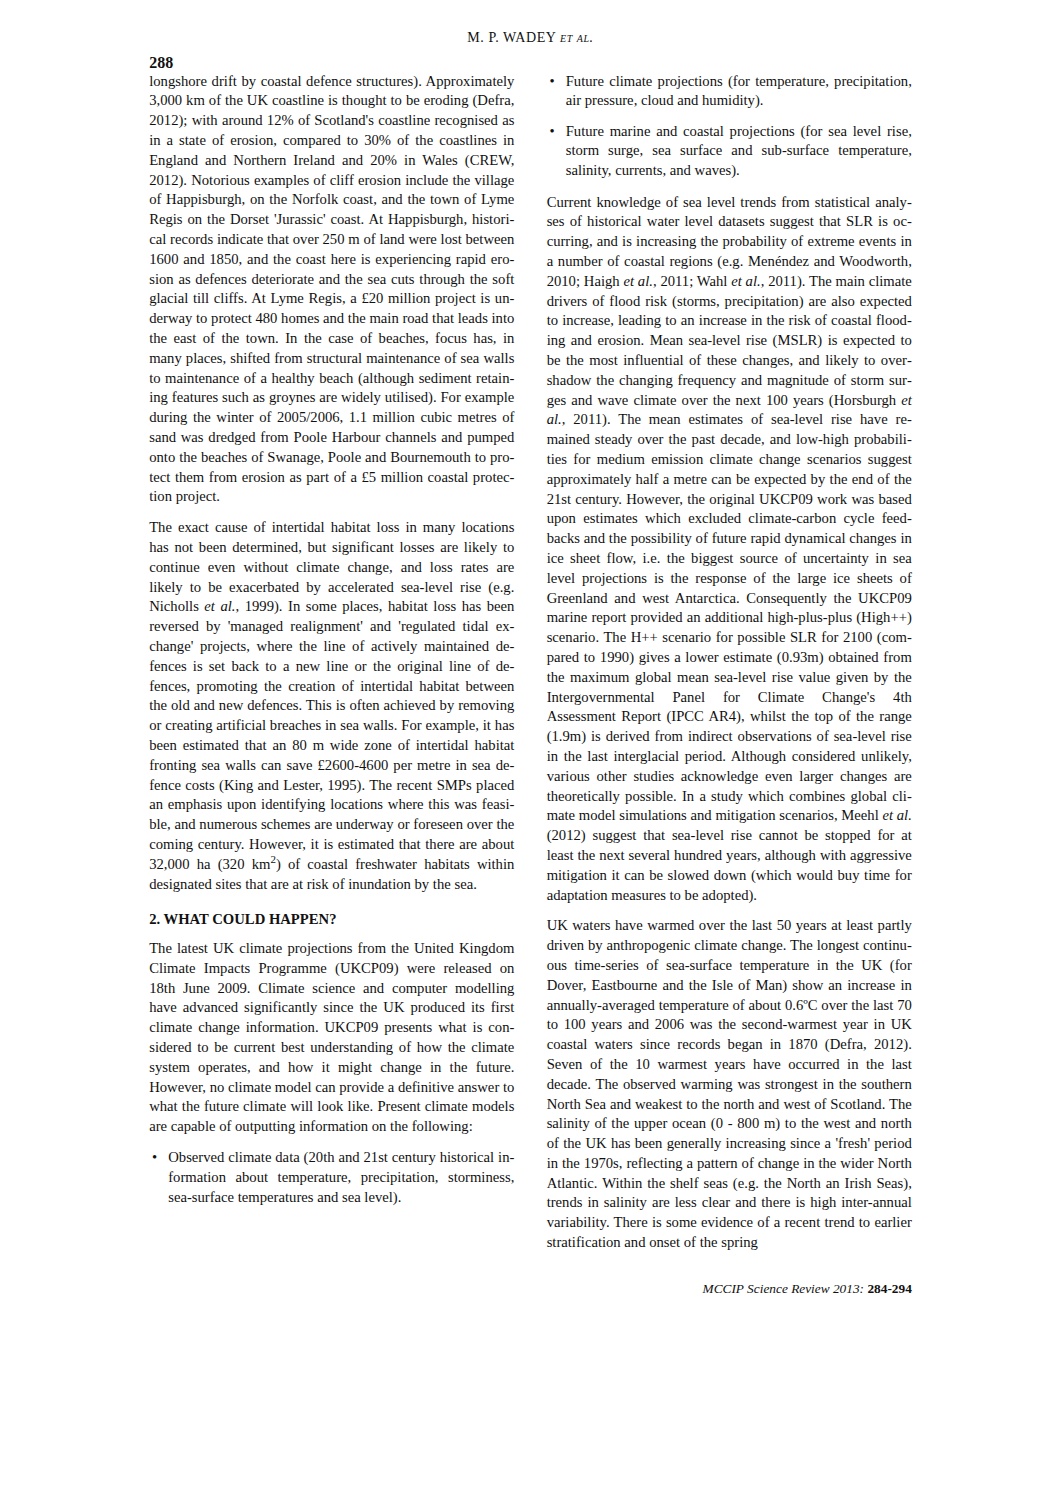288
M. P. WADEY et al.
longshore drift by coastal defence structures). Approximately 3,000 km of the UK coastline is thought to be eroding (Defra, 2012); with around 12% of Scotland's coastline recognised as in a state of erosion, compared to 30% of the coastlines in England and Northern Ireland and 20% in Wales (CREW, 2012). Notorious examples of cliff erosion include the village of Happisburgh, on the Norfolk coast, and the town of Lyme Regis on the Dorset 'Jurassic' coast. At Happisburgh, historical records indicate that over 250 m of land were lost between 1600 and 1850, and the coast here is experiencing rapid erosion as defences deteriorate and the sea cuts through the soft glacial till cliffs. At Lyme Regis, a £20 million project is underway to protect 480 homes and the main road that leads into the east of the town. In the case of beaches, focus has, in many places, shifted from structural maintenance of sea walls to maintenance of a healthy beach (although sediment retaining features such as groynes are widely utilised). For example during the winter of 2005/2006, 1.1 million cubic metres of sand was dredged from Poole Harbour channels and pumped onto the beaches of Swanage, Poole and Bournemouth to protect them from erosion as part of a £5 million coastal protection project.
The exact cause of intertidal habitat loss in many locations has not been determined, but significant losses are likely to continue even without climate change, and loss rates are likely to be exacerbated by accelerated sea-level rise (e.g. Nicholls et al., 1999). In some places, habitat loss has been reversed by 'managed realignment' and 'regulated tidal exchange' projects, where the line of actively maintained defences is set back to a new line or the original line of defences, promoting the creation of intertidal habitat between the old and new defences. This is often achieved by removing or creating artificial breaches in sea walls. For example, it has been estimated that an 80 m wide zone of intertidal habitat fronting sea walls can save £2600-4600 per metre in sea defence costs (King and Lester, 1995). The recent SMPs placed an emphasis upon identifying locations where this was feasible, and numerous schemes are underway or foreseen over the coming century. However, it is estimated that there are about 32,000 ha (320 km2) of coastal freshwater habitats within designated sites that are at risk of inundation by the sea.
2. WHAT COULD HAPPEN?
The latest UK climate projections from the United Kingdom Climate Impacts Programme (UKCP09) were released on 18th June 2009. Climate science and computer modelling have advanced significantly since the UK produced its first climate change information. UKCP09 presents what is considered to be current best understanding of how the climate system operates, and how it might change in the future. However, no climate model can provide a definitive answer to what the future climate will look like. Present climate models are capable of outputting information on the following:
Observed climate data (20th and 21st century historical information about temperature, precipitation, storminess, sea-surface temperatures and sea level).
Future climate projections (for temperature, precipitation, air pressure, cloud and humidity).
Future marine and coastal projections (for sea level rise, storm surge, sea surface and sub-surface temperature, salinity, currents, and waves).
Current knowledge of sea level trends from statistical analyses of historical water level datasets suggest that SLR is occurring, and is increasing the probability of extreme events in a number of coastal regions (e.g. Menéndez and Woodworth, 2010; Haigh et al., 2011; Wahl et al., 2011). The main climate drivers of flood risk (storms, precipitation) are also expected to increase, leading to an increase in the risk of coastal flooding and erosion. Mean sea-level rise (MSLR) is expected to be the most influential of these changes, and likely to overshadow the changing frequency and magnitude of storm surges and wave climate over the next 100 years (Horsburgh et al., 2011). The mean estimates of sea-level rise have remained steady over the past decade, and low-high probabilities for medium emission climate change scenarios suggest approximately half a metre can be expected by the end of the 21st century. However, the original UKCP09 work was based upon estimates which excluded climate-carbon cycle feedbacks and the possibility of future rapid dynamical changes in ice sheet flow, i.e. the biggest source of uncertainty in sea level projections is the response of the large ice sheets of Greenland and west Antarctica. Consequently the UKCP09 marine report provided an additional high-plus-plus (High++) scenario. The H++ scenario for possible SLR for 2100 (compared to 1990) gives a lower estimate (0.93m) obtained from the maximum global mean sea-level rise value given by the Intergovernmental Panel for Climate Change's 4th Assessment Report (IPCC AR4), whilst the top of the range (1.9m) is derived from indirect observations of sea-level rise in the last interglacial period. Although considered unlikely, various other studies acknowledge even larger changes are theoretically possible. In a study which combines global climate model simulations and mitigation scenarios, Meehl et al. (2012) suggest that sea-level rise cannot be stopped for at least the next several hundred years, although with aggressive mitigation it can be slowed down (which would buy time for adaptation measures to be adopted).
UK waters have warmed over the last 50 years at least partly driven by anthropogenic climate change. The longest continuous time-series of sea-surface temperature in the UK (for Dover, Eastbourne and the Isle of Man) show an increase in annually-averaged temperature of about 0.6ºC over the last 70 to 100 years and 2006 was the second-warmest year in UK coastal waters since records began in 1870 (Defra, 2012). Seven of the 10 warmest years have occurred in the last decade. The observed warming was strongest in the southern North Sea and weakest to the north and west of Scotland. The salinity of the upper ocean (0 - 800 m) to the west and north of the UK has been generally increasing since a 'fresh' period in the 1970s, reflecting a pattern of change in the wider North Atlantic. Within the shelf seas (e.g. the North an Irish Seas), trends in salinity are less clear and there is high inter-annual variability. There is some evidence of a recent trend to earlier stratification and onset of the spring
MCCIP Science Review 2013: 284-294